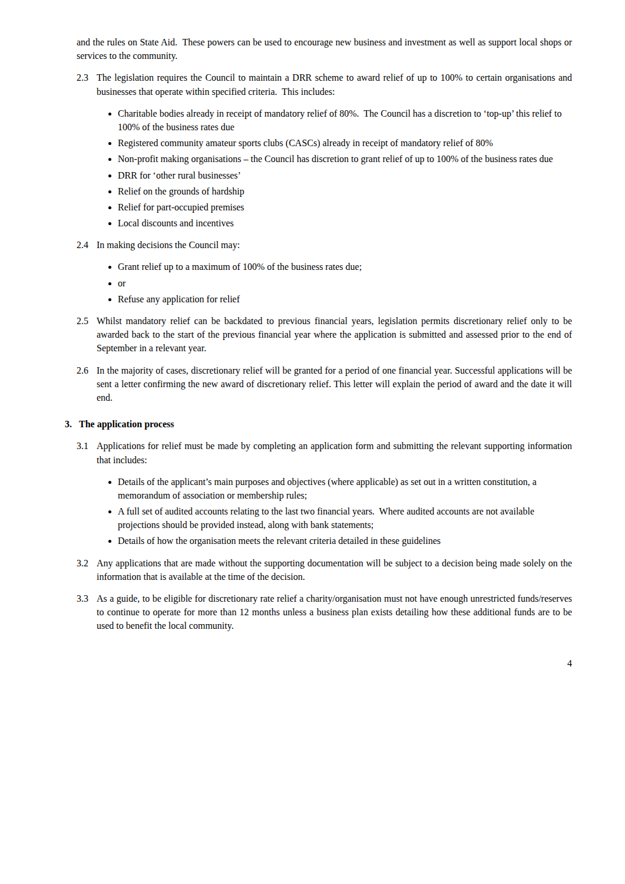and the rules on State Aid. These powers can be used to encourage new business and investment as well as support local shops or services to the community.
2.3
The legislation requires the Council to maintain a DRR scheme to award relief of up to 100% to certain organisations and businesses that operate within specified criteria. This includes:
Charitable bodies already in receipt of mandatory relief of 80%. The Council has a discretion to ‘top-up’ this relief to 100% of the business rates due
Registered community amateur sports clubs (CASCs) already in receipt of mandatory relief of 80%
Non-profit making organisations – the Council has discretion to grant relief of up to 100% of the business rates due
DRR for ‘other rural businesses’
Relief on the grounds of hardship
Relief for part-occupied premises
Local discounts and incentives
2.4
In making decisions the Council may:
Grant relief up to a maximum of 100% of the business rates due;
or
Refuse any application for relief
2.5
Whilst mandatory relief can be backdated to previous financial years, legislation permits discretionary relief only to be awarded back to the start of the previous financial year where the application is submitted and assessed prior to the end of September in a relevant year.
2.6
In the majority of cases, discretionary relief will be granted for a period of one financial year. Successful applications will be sent a letter confirming the new award of discretionary relief. This letter will explain the period of award and the date it will end.
3. The application process
3.1
Applications for relief must be made by completing an application form and submitting the relevant supporting information that includes:
Details of the applicant’s main purposes and objectives (where applicable) as set out in a written constitution, a memorandum of association or membership rules;
A full set of audited accounts relating to the last two financial years. Where audited accounts are not available projections should be provided instead, along with bank statements;
Details of how the organisation meets the relevant criteria detailed in these guidelines
3.2
Any applications that are made without the supporting documentation will be subject to a decision being made solely on the information that is available at the time of the decision.
3.3
As a guide, to be eligible for discretionary rate relief a charity/organisation must not have enough unrestricted funds/reserves to continue to operate for more than 12 months unless a business plan exists detailing how these additional funds are to be used to benefit the local community.
4